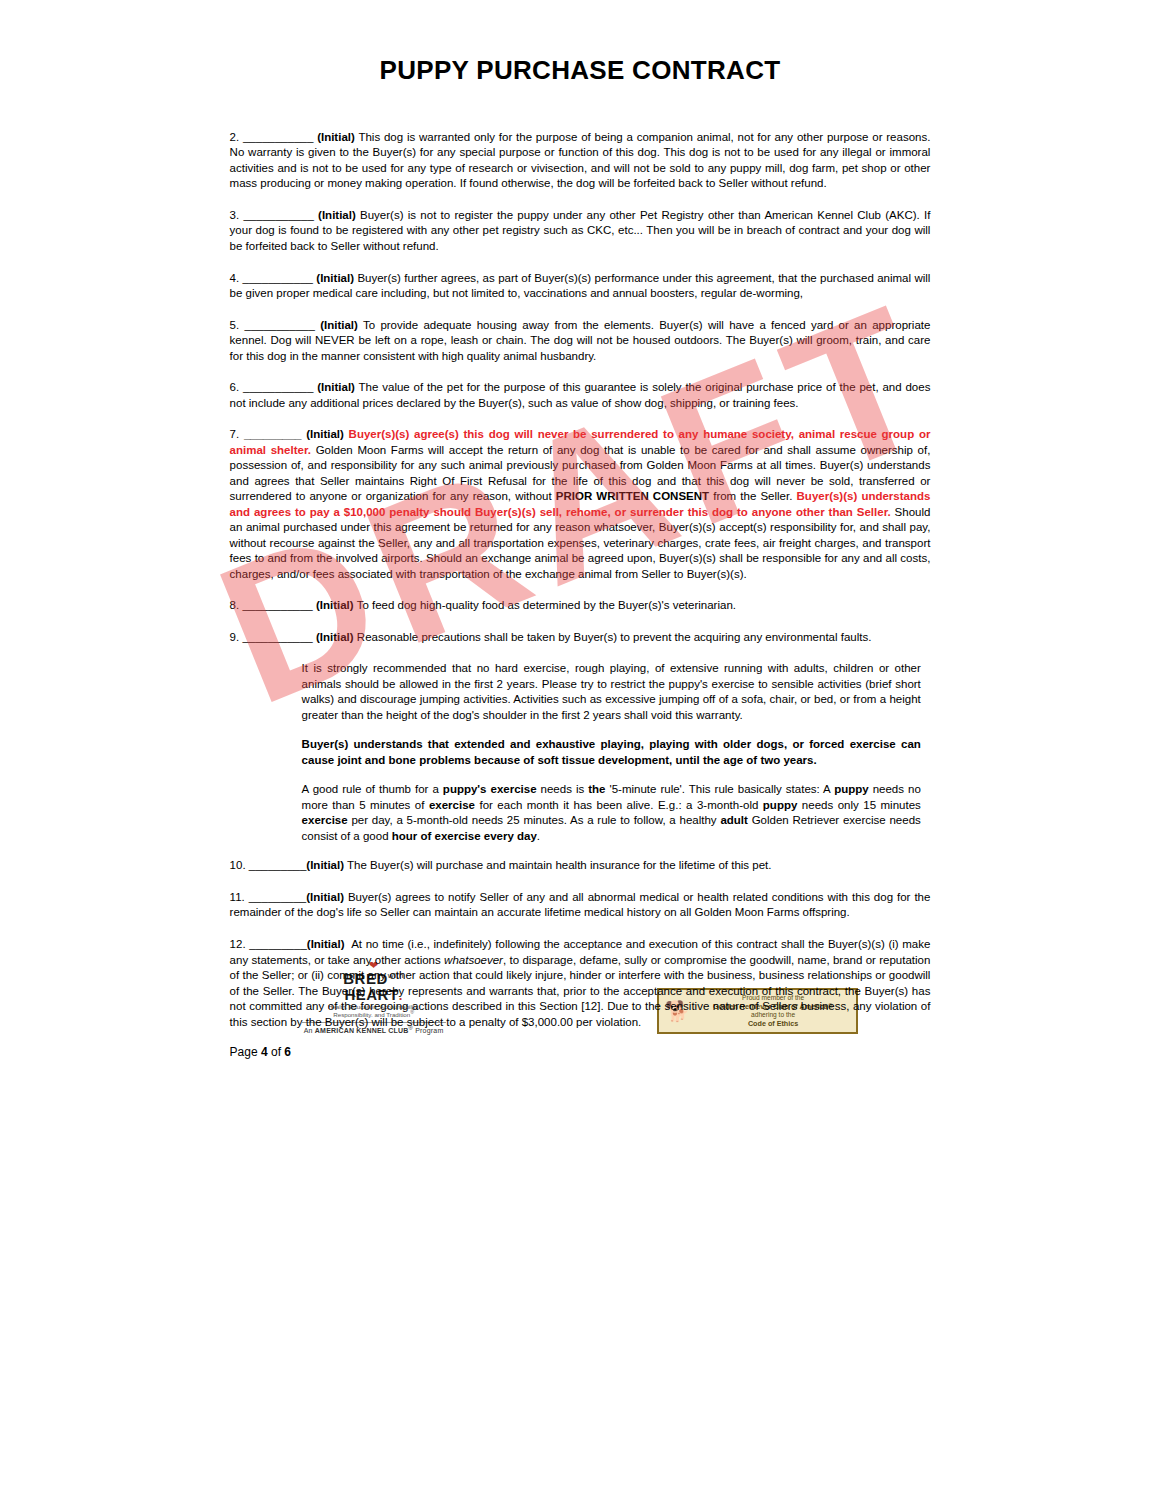DRAFT
PUPPY PURCHASE CONTRACT
2. ___________ (Initial) This dog is warranted only for the purpose of being a companion animal, not for any other purpose or reasons. No warranty is given to the Buyer(s) for any special purpose or function of this dog. This dog is not to be used for any illegal or immoral activities and is not to be used for any type of research or vivisection, and will not be sold to any puppy mill, dog farm, pet shop or other mass producing or money making operation. If found otherwise, the dog will be forfeited back to Seller without refund.
3. ___________ (Initial) Buyer(s) is not to register the puppy under any other Pet Registry other than American Kennel Club (AKC). If your dog is found to be registered with any other pet registry such as CKC, etc... Then you will be in breach of contract and your dog will be forfeited back to Seller without refund.
4. ___________ (Initial) Buyer(s) further agrees, as part of Buyer(s)(s) performance under this agreement, that the purchased animal will be given proper medical care including, but not limited to, vaccinations and annual boosters, regular de-worming,
5. ___________ (Initial) To provide adequate housing away from the elements. Buyer(s) will have a fenced yard or an appropriate kennel. Dog will NEVER be left on a rope, leash or chain. The dog will not be housed outdoors. The Buyer(s) will groom, train, and care for this dog in the manner consistent with high quality animal husbandry.
6. ___________ (Initial) The value of the pet for the purpose of this guarantee is solely the original purchase price of the pet, and does not include any additional prices declared by the Buyer(s), such as value of show dog, shipping, or training fees.
7. _________ (Initial) Buyer(s)(s) agree(s) this dog will never be surrendered to any humane society, animal rescue group or animal shelter. Golden Moon Farms will accept the return of any dog that is unable to be cared for and shall assume ownership of, possession of, and responsibility for any such animal previously purchased from Golden Moon Farms at all times. Buyer(s) understands and agrees that Seller maintains Right Of First Refusal for the life of this dog and that this dog will never be sold, transferred or surrendered to anyone or organization for any reason, without PRIOR WRITTEN CONSENT from the Seller. Buyer(s)(s) understands and agrees to pay a $10,000 penalty should Buyer(s)(s) sell, rehome, or surrender this dog to anyone other than Seller. Should an animal purchased under this agreement be returned for any reason whatsoever, Buyer(s)(s) accept(s) responsibility for, and shall pay, without recourse against the Seller, any and all transportation expenses, veterinary charges, crate fees, air freight charges, and transport fees to and from the involved airports. Should an exchange animal be agreed upon, Buyer(s)(s) shall be responsible for any and all costs, charges, and/or fees associated with transportation of the exchange animal from Seller to Buyer(s)(s).
8. ___________ (Initial) To feed dog high-quality food as determined by the Buyer(s)'s veterinarian.
9. ___________ (Initial) Reasonable precautions shall be taken by Buyer(s) to prevent the acquiring any environmental faults.
It is strongly recommended that no hard exercise, rough playing, of extensive running with adults, children or other animals should be allowed in the first 2 years. Please try to restrict the puppy's exercise to sensible activities (brief short walks) and discourage jumping activities. Activities such as excessive jumping off of a sofa, chair, or bed, or from a height greater than the height of the dog's shoulder in the first 2 years shall void this warranty.
Buyer(s) understands that extended and exhaustive playing, playing with older dogs, or forced exercise can cause joint and bone problems because of soft tissue development, until the age of two years.
A good rule of thumb for a puppy's exercise needs is the '5-minute rule'. This rule basically states: A puppy needs no more than 5 minutes of exercise for each month it has been alive. E.g.: a 3-month-old puppy needs only 15 minutes exercise per day, a 5-month-old needs 25 minutes. As a rule to follow, a healthy adult Golden Retriever exercise needs consist of a good hour of exercise every day.
10. _________(Initial) The Buyer(s) will purchase and maintain health insurance for the lifetime of this pet.
11. _________(Initial) Buyer(s) agrees to notify Seller of any and all abnormal medical or health related conditions with this dog for the remainder of the dog's life so Seller can maintain an accurate lifetime medical history on all Golden Moon Farms offspring.
12. _________(Initial) At no time (i.e., indefinitely) following the acceptance and execution of this contract shall the Buyer(s)(s) (i) make any statements, or take any other actions whatsoever, to disparage, defame, sully or compromise the goodwill, name, brand or reputation of the Seller; or (ii) commit any other action that could likely injure, hinder or interfere with the business, business relationships or goodwill of the Seller. The Buyer(s) hereby represents and warrants that, prior to the acceptance and execution of this contract, the Buyer(s) has not committed any of the foregoing actions described in this Section [12]. Due to the sensitive nature of Sellers business, any violation of this section by the Buyer(s) will be subject to a penalty of $3,000.00 per violation.
❤
BREDwith
HEART.
Health. Education. Accountability.
Responsibility. and Tradition®
An AMERICAN KENNEL CLUB® Program
🐕
Proud member of the
Golden Retriever Club of America®
adhering to the
Code of Ethics
Page 4 of 6